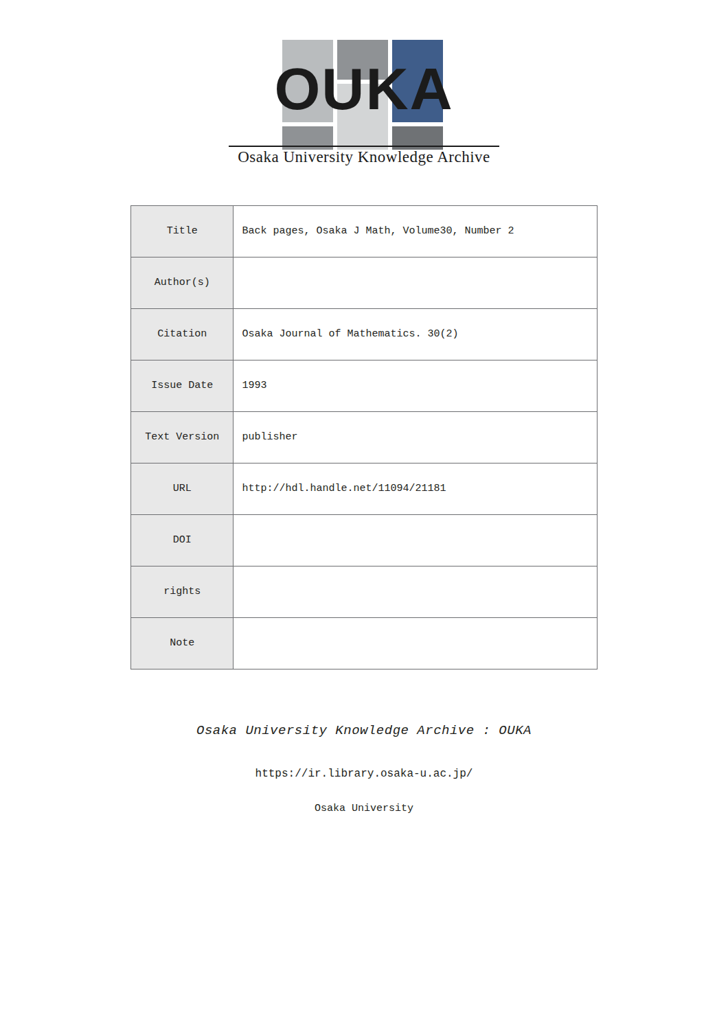OUKA
Osaka University Knowledge Archive
| Title | Back pages, Osaka J Math, Volume30, Number 2 |
| Author(s) | |
| Citation | Osaka Journal of Mathematics. 30(2) |
| Issue Date | 1993 |
| Text Version | publisher |
| URL | http://hdl.handle.net/11094/21181 |
| DOI | |
| rights | |
| Note | |
Osaka University Knowledge Archive : OUKA
https://ir.library.osaka-u.ac.jp/
Osaka University